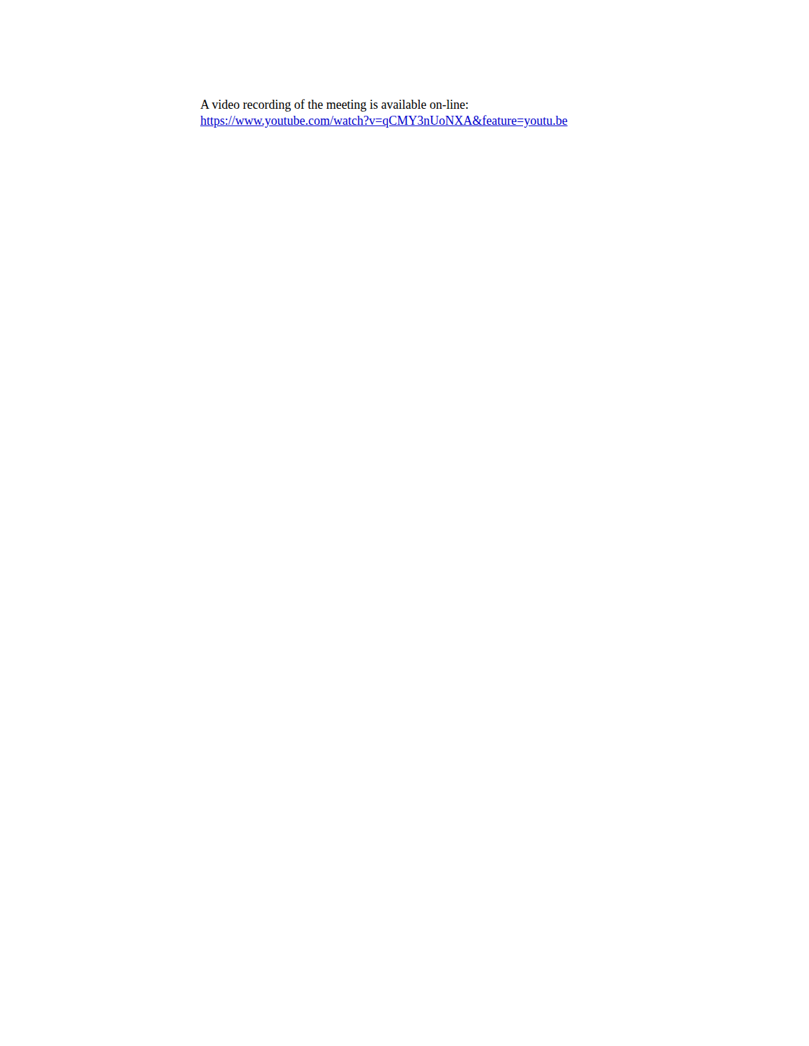A video recording of the meeting is available on-line:
https://www.youtube.com/watch?v=qCMY3nUoNXA&feature=youtu.be